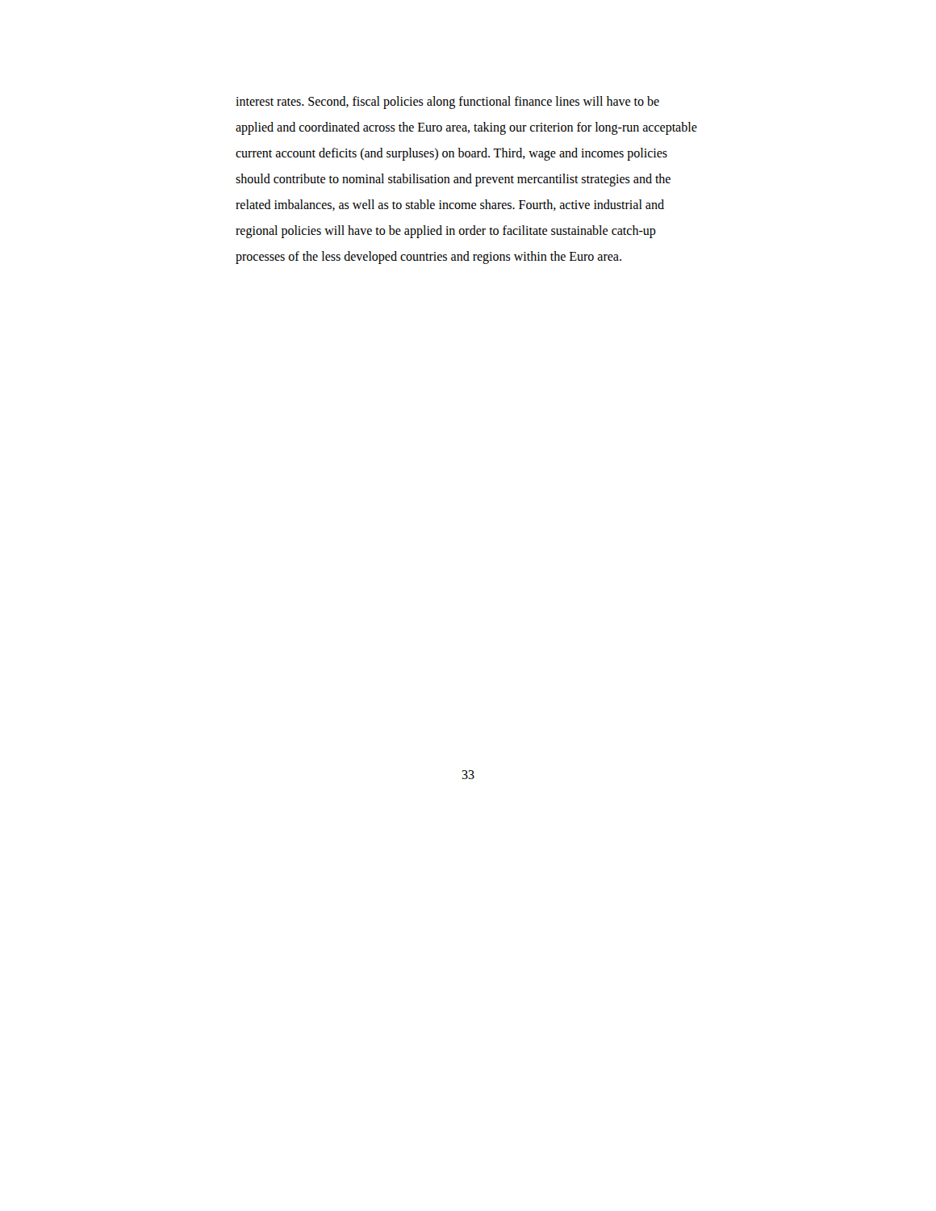interest rates. Second, fiscal policies along functional finance lines will have to be applied and coordinated across the Euro area, taking our criterion for long-run acceptable current account deficits (and surpluses) on board. Third, wage and incomes policies should contribute to nominal stabilisation and prevent mercantilist strategies and the related imbalances, as well as to stable income shares. Fourth, active industrial and regional policies will have to be applied in order to facilitate sustainable catch-up processes of the less developed countries and regions within the Euro area.
33